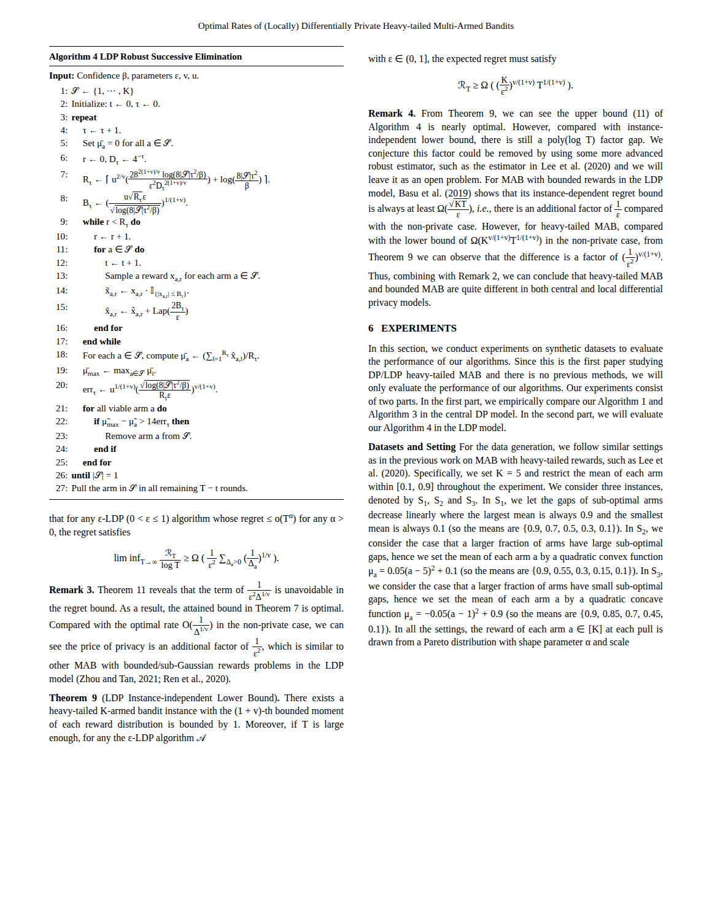Optimal Rates of (Locally) Differentially Private Heavy-tailed Multi-Armed Bandits
Algorithm 4 LDP Robust Successive Elimination
Input: Confidence β, parameters ε, v, u.
𝒮 ← {1, ··· , K}
Initialize: t ← 0, τ ← 0.
repeat
τ ← τ + 1.
Set μ̄a = 0 for all a ∈ 𝒮.
r ← 0, Dτ ← 4−τ.
Rτ ← ⌈ u2/v(282(1+v)/v log(8|𝒮|τ2/β) ε2Dτ2(1+v)/v) + log(8|𝒮|τ2 β) ⌉.
Bτ ← (u√Rτε√log(8|𝒮|τ2/β))1/(1+v).
while r < Rτ do
r ← r + 1.
for a ∈ 𝒮 do
t ← t + 1.
Sample a reward xa,r for each arm a ∈ 𝒮.
x̃a,r ← xa,r · 𝕀{|xa,r| ≤ Bτ}.
x̂a,r ← x̃a,r + Lap(2Bτ ε)
end for
end while
For each a ∈ 𝒮, compute μ̄a ← (∑l=1Rτ x̂a,l)/Rτ.
μ̄max ← maxa∈𝒮 μ̄i.
errτ ← u1/(1+v)(√log(8|𝒮|τ2/β) Rτε)v/(1+v).
for all viable arm a do
if μ̃max − μ̃a > 14errτ then
Remove arm a from 𝒮.
end if
end for
until |𝒮| = 1
Pull the arm in 𝒮 in all remaining T − t rounds.
that for any ε-LDP (0 < ε ≤ 1) algorithm whose regret ≤ o(Tα) for any α > 0, the regret satisfies
lim infT→∞ ℛT log T ≥ Ω ( 1 ε2 ∑Δa>0 (1 Δa)1/v ).
Remark 3. Theorem 11 reveals that the term of 1 ε2Δ1/v is unavoidable in the regret bound. As a result, the attained bound in Theorem 7 is optimal. Compared with the optimal rate O(1 Δ1/v) in the non-private case, we can see the price of privacy is an additional factor of 1 ε2, which is similar to other MAB with bounded/sub-Gaussian rewards problems in the LDP model (Zhou and Tan, 2021; Ren et al., 2020).
Theorem 9 (LDP Instance-independent Lower Bound). There exists a heavy-tailed K-armed bandit instance with the (1 + v)-th bounded moment of each reward distribution is bounded by 1. Moreover, if T is large enough, for any the ε-LDP algorithm 𝒜
with ε ∈ (0, 1], the expected regret must satisfy
ℛT ≥ Ω ( (Kε2)v/(1+v) T1/(1+v) ).
Remark 4. From Theorem 9, we can see the upper bound (11) of Algorithm 4 is nearly optimal. However, compared with instance-independent lower bound, there is still a poly(log T) factor gap. We conjecture this factor could be removed by using some more advanced robust estimator, such as the estimator in Lee et al. (2020) and we will leave it as an open problem. For MAB with bounded rewards in the LDP model, Basu et al. (2019) shows that its instance-dependent regret bound is always at least Ω(√KT ε), i.e., there is an additional factor of 1 ε compared with the non-private case. However, for heavy-tailed MAB, compared with the lower bound of Ω(Kv/(1+v)T1/(1+v)) in the non-private case, from Theorem 9 we can observe that the difference is a factor of (1 ε2)v/(1+v). Thus, combining with Remark 2, we can conclude that heavy-tailed MAB and bounded MAB are quite different in both central and local differential privacy models.
6 EXPERIMENTS
In this section, we conduct experiments on synthetic datasets to evaluate the performance of our algorithms. Since this is the first paper studying DP/LDP heavy-tailed MAB and there is no previous methods, we will only evaluate the performance of our algorithms. Our experiments consist of two parts. In the first part, we empirically compare our Algorithm 1 and Algorithm 3 in the central DP model. In the second part, we will evaluate our Algorithm 4 in the LDP model.
Datasets and Setting For the data generation, we follow similar settings as in the previous work on MAB with heavy-tailed rewards, such as Lee et al. (2020). Specifically, we set K = 5 and restrict the mean of each arm within [0.1, 0.9] throughout the experiment. We consider three instances, denoted by S1, S2 and S3. In S1, we let the gaps of sub-optimal arms decrease linearly where the largest mean is always 0.9 and the smallest mean is always 0.1 (so the means are {0.9, 0.7, 0.5, 0.3, 0.1}). In S2, we consider the case that a larger fraction of arms have large sub-optimal gaps, hence we set the mean of each arm a by a quadratic convex function μa = 0.05(a − 5)2 + 0.1 (so the means are {0.9, 0.55, 0.3, 0.15, 0.1}). In S3, we consider the case that a larger fraction of arms have small sub-optimal gaps, hence we set the mean of each arm a by a quadratic concave function μa = −0.05(a − 1)2 + 0.9 (so the means are {0.9, 0.85, 0.7, 0.45, 0.1}). In all the settings, the reward of each arm a ∈ [K] at each pull is drawn from a Pareto distribution with shape parameter α and scale